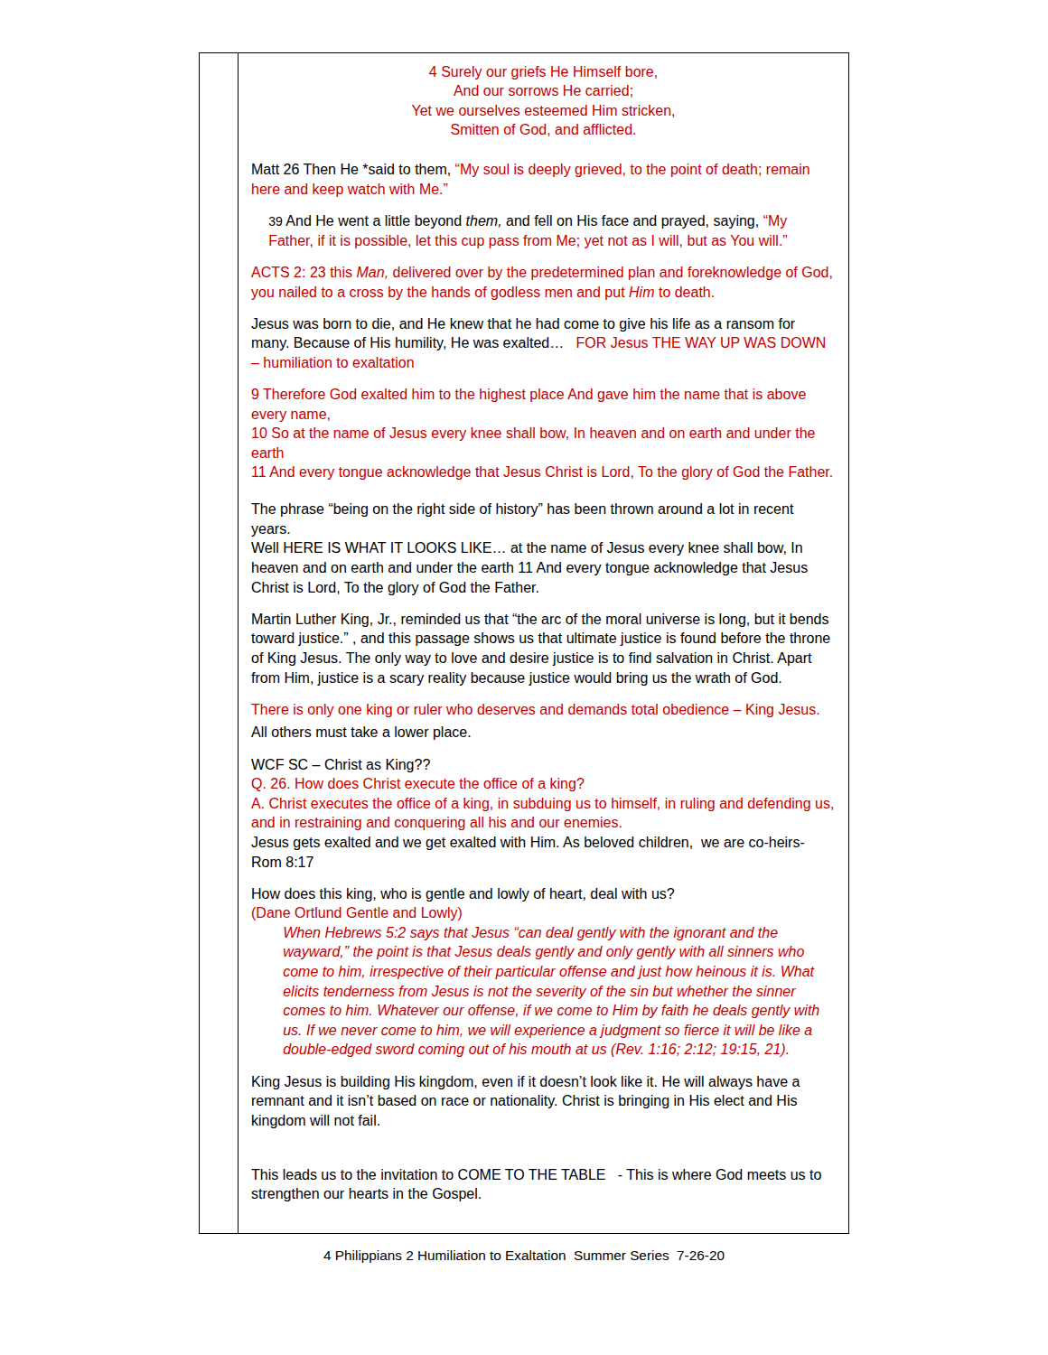4 Surely our griefs He Himself bore,
And our sorrows He carried;
Yet we ourselves esteemed Him stricken,
Smitten of God, and afflicted.
Matt 26 Then He *said to them, “My soul is deeply grieved, to the point of death; remain here and keep watch with Me.”
39 And He went a little beyond them, and fell on His face and prayed, saying, “My Father, if it is possible, let this cup pass from Me; yet not as I will, but as You will.”
ACTS 2: 23 this Man, delivered over by the predetermined plan and foreknowledge of God, you nailed to a cross by the hands of godless men and put Him to death.
Jesus was born to die, and He knew that he had come to give his life as a ransom for many. Because of His humility, He was exalted… FOR Jesus THE WAY UP WAS DOWN – humiliation to exaltation
9 Therefore God exalted him to the highest place And gave him the name that is above every name,
10 So at the name of Jesus every knee shall bow, In heaven and on earth and under the earth
11 And every tongue acknowledge that Jesus Christ is Lord, To the glory of God the Father.
The phrase “being on the right side of history” has been thrown around a lot in recent years.
Well HERE IS WHAT IT LOOKS LIKE… at the name of Jesus every knee shall bow, In heaven and on earth and under the earth 11 And every tongue acknowledge that Jesus Christ is Lord, To the glory of God the Father.
Martin Luther King, Jr., reminded us that “the arc of the moral universe is long, but it bends toward justice.” , and this passage shows us that ultimate justice is found before the throne of King Jesus. The only way to love and desire justice is to find salvation in Christ. Apart from Him, justice is a scary reality because justice would bring us the wrath of God.
There is only one king or ruler who deserves and demands total obedience – King Jesus.
All others must take a lower place.
WCF SC – Christ as King??
Q. 26. How does Christ execute the office of a king?
A. Christ executes the office of a king, in subduing us to himself, in ruling and defending us, and in restraining and conquering all his and our enemies.
Jesus gets exalted and we get exalted with Him. As beloved children, we are co-heirs- Rom 8:17
How does this king, who is gentle and lowly of heart, deal with us?
(Dane Ortlund Gentle and Lowly)
When Hebrews 5:2 says that Jesus “can deal gently with the ignorant and the wayward,” the point is that Jesus deals gently and only gently with all sinners who come to him, irrespective of their particular offense and just how heinous it is. What elicits tenderness from Jesus is not the severity of the sin but whether the sinner comes to him. Whatever our offense, if we come to Him by faith he deals gently with us. If we never come to him, we will experience a judgment so fierce it will be like a double-edged sword coming out of his mouth at us (Rev. 1:16; 2:12; 19:15, 21).
King Jesus is building His kingdom, even if it doesn’t look like it. He will always have a remnant and it isn’t based on race or nationality. Christ is bringing in His elect and His kingdom will not fail.
This leads us to the invitation to COME TO THE TABLE - This is where God meets us to strengthen our hearts in the Gospel.
4 Philippians 2 Humiliation to Exaltation Summer Series 7-26-20